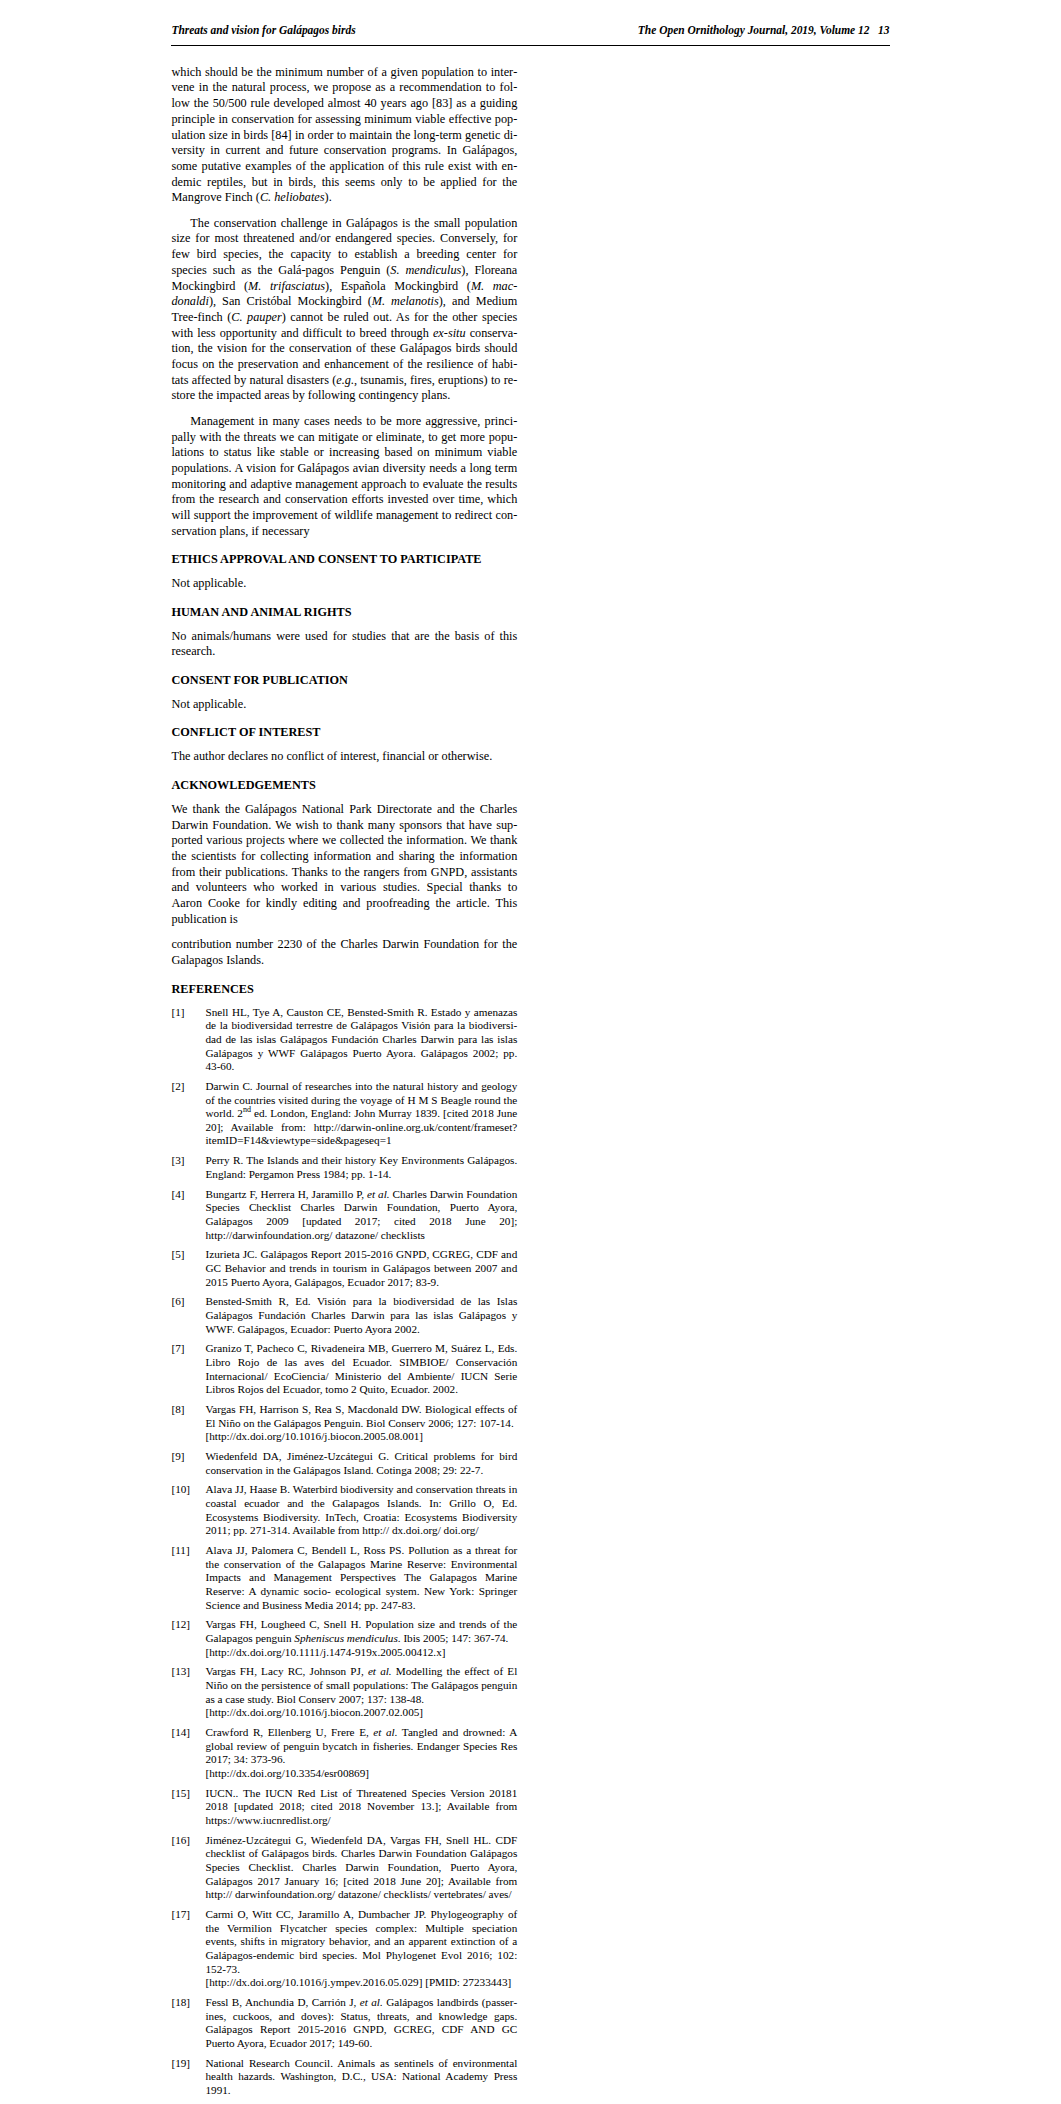Threats and vision for Galápagos birds
The Open Ornithology Journal, 2019, Volume 12 13
which should be the minimum number of a given population to intervene in the natural process, we propose as a recommendation to follow the 50/500 rule developed almost 40 years ago [83] as a guiding principle in conservation for assessing minimum viable effective population size in birds [84] in order to maintain the long-term genetic diversity in current and future conservation programs. In Galápagos, some putative examples of the application of this rule exist with endemic reptiles, but in birds, this seems only to be applied for the Mangrove Finch (C. heliobates).
The conservation challenge in Galápagos is the small population size for most threatened and/or endangered species. Conversely, for few bird species, the capacity to establish a breeding center for species such as the Galá-pagos Penguin (S. mendiculus), Floreana Mockingbird (M. trifasciatus), Española Mockingbird (M. macdonaldi), San Cristóbal Mockingbird (M. melanotis), and Medium Tree-finch (C. pauper) cannot be ruled out. As for the other species with less opportunity and difficult to breed through ex-situ conservation, the vision for the conservation of these Galápagos birds should focus on the preservation and enhancement of the resilience of habitats affected by natural disasters (e.g., tsunamis, fires, eruptions) to restore the impacted areas by following contingency plans.
Management in many cases needs to be more aggressive, principally with the threats we can mitigate or eliminate, to get more populations to status like stable or increasing based on minimum viable populations. A vision for Galápagos avian diversity needs a long term monitoring and adaptive management approach to evaluate the results from the research and conservation efforts invested over time, which will support the improvement of wildlife management to redirect conservation plans, if necessary
Ethics Approval and Consent to Participate
Not applicable.
Human and Animal Rights
No animals/humans were used for studies that are the basis of this research.
Consent for Publication
Not applicable.
Conflict of Interest
The author declares no conflict of interest, financial or otherwise.
Acknowledgements
We thank the Galápagos National Park Directorate and the Charles Darwin Foundation. We wish to thank many sponsors that have supported various projects where we collected the information. We thank the scientists for collecting information and sharing the information from their publications. Thanks to the rangers from GNPD, assistants and volunteers who worked in various studies. Special thanks to Aaron Cooke for kindly editing and proofreading the article. This publication is
contribution number 2230 of the Charles Darwin Foundation for the Galapagos Islands.
References
Snell HL, Tye A, Causton CE, Bensted-Smith R. Estado y amenazas de la biodiversidad terrestre de Galápagos Visión para la biodiversidad de las islas Galápagos Fundación Charles Darwin para las islas Galápagos y WWF Galápagos Puerto Ayora. Galápagos 2002; pp. 43-60.
Darwin C. Journal of researches into the natural history and geology of the countries visited during the voyage of H M S Beagle round the world. 2nd ed. London, England: John Murray 1839. [cited 2018 June 20]; Available from: http://darwin-online.org.uk/content/frameset?itemID=F14&viewtype=side&pageseq=1
Perry R. The Islands and their history Key Environments Galápagos. England: Pergamon Press 1984; pp. 1-14.
Bungartz F, Herrera H, Jaramillo P, et al. Charles Darwin Foundation Species Checklist Charles Darwin Foundation, Puerto Ayora, Galápagos 2009 [updated 2017; cited 2018 June 20]; http://darwinfoundation.org/ datazone/ checklists
Izurieta JC. Galápagos Report 2015-2016 GNPD, CGREG, CDF and GC Behavior and trends in tourism in Galápagos between 2007 and 2015 Puerto Ayora, Galápagos, Ecuador 2017; 83-9.
Bensted-Smith R, Ed. Visión para la biodiversidad de las Islas Galápagos Fundación Charles Darwin para las islas Galápagos y WWF. Galápagos, Ecuador: Puerto Ayora 2002.
Granizo T, Pacheco C, Rivadeneira MB, Guerrero M, Suárez L, Eds. Libro Rojo de las aves del Ecuador. SIMBIOE/ Conservación Internacional/ EcoCiencia/ Ministerio del Ambiente/ IUCN Serie Libros Rojos del Ecuador, tomo 2 Quito, Ecuador. 2002.
Vargas FH, Harrison S, Rea S, Macdonald DW. Biological effects of El Niño on the Galápagos Penguin. Biol Conserv 2006; 127: 107-14.
[http://dx.doi.org/10.1016/j.biocon.2005.08.001]
Wiedenfeld DA, Jiménez-Uzcátegui G. Critical problems for bird conservation in the Galápagos Island. Cotinga 2008; 29: 22-7.
Alava JJ, Haase B. Waterbird biodiversity and conservation threats in coastal ecuador and the Galapagos Islands. In: Grillo O, Ed. Ecosystems Biodiversity. InTech, Croatia: Ecosystems Biodiversity 2011; pp. 271-314. Available from http:// dx.doi.org/ doi.org/
Alava JJ, Palomera C, Bendell L, Ross PS. Pollution as a threat for the conservation of the Galapagos Marine Reserve: Environmental Impacts and Management Perspectives The Galapagos Marine Reserve: A dynamic socio- ecological system. New York: Springer Science and Business Media 2014; pp. 247-83.
Vargas FH, Lougheed C, Snell H. Population size and trends of the Galapagos penguin Spheniscus mendiculus. Ibis 2005; 147: 367-74.
[http://dx.doi.org/10.1111/j.1474-919x.2005.00412.x]
Vargas FH, Lacy RC, Johnson PJ, et al. Modelling the effect of El Niño on the persistence of small populations: The Galápagos penguin as a case study. Biol Conserv 2007; 137: 138-48.
[http://dx.doi.org/10.1016/j.biocon.2007.02.005]
Crawford R, Ellenberg U, Frere E, et al. Tangled and drowned: A global review of penguin bycatch in fisheries. Endanger Species Res 2017; 34: 373-96.
[http://dx.doi.org/10.3354/esr00869]
IUCN.. The IUCN Red List of Threatened Species Version 20181 2018 [updated 2018; cited 2018 November 13.]; Available from https://www.iucnredlist.org/
Jiménez-Uzcátegui G, Wiedenfeld DA, Vargas FH, Snell HL. CDF checklist of Galápagos birds. Charles Darwin Foundation Galápagos Species Checklist. Charles Darwin Foundation, Puerto Ayora, Galápagos 2017 January 16; [cited 2018 June 20]; Available from http:// darwinfoundation.org/ datazone/ checklists/ vertebrates/ aves/
Carmi O, Witt CC, Jaramillo A, Dumbacher JP. Phylogeography of the Vermilion Flycatcher species complex: Multiple speciation events, shifts in migratory behavior, and an apparent extinction of a Galápagos-endemic bird species. Mol Phylogenet Evol 2016; 102: 152-73.
[http://dx.doi.org/10.1016/j.ympev.2016.05.029] [PMID: 27233443]
Fessl B, Anchundia D, Carrión J, et al. Galápagos landbirds (passerines, cuckoos, and doves): Status, threats, and knowledge gaps. Galápagos Report 2015-2016 GNPD, GCREG, CDF AND GC Puerto Ayora, Ecuador 2017; 149-60.
National Research Council. Animals as sentinels of environmental health hazards. Washington, D.C., USA: National Academy Press 1991.